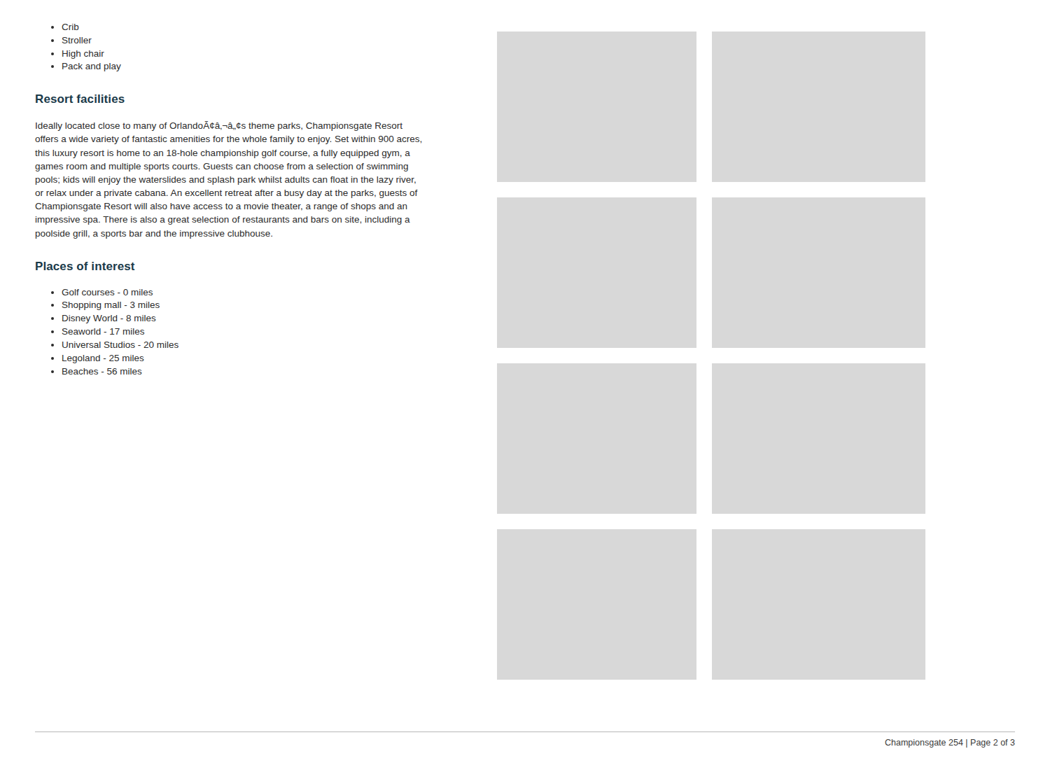Crib
Stroller
High chair
Pack and play
Resort facilities
Ideally located close to many of OrlandoÃ¢â‚¬â„¢s theme parks, Championsgate Resort offers a wide variety of fantastic amenities for the whole family to enjoy. Set within 900 acres, this luxury resort is home to an 18-hole championship golf course, a fully equipped gym, a games room and multiple sports courts. Guests can choose from a selection of swimming pools; kids will enjoy the waterslides and splash park whilst adults can float in the lazy river, or relax under a private cabana. An excellent retreat after a busy day at the parks, guests of Championsgate Resort will also have access to a movie theater, a range of shops and an impressive spa. There is also a great selection of restaurants and bars on site, including a poolside grill, a sports bar and the impressive clubhouse.
Places of interest
Golf courses - 0 miles
Shopping mall - 3 miles
Disney World - 8 miles
Seaworld - 17 miles
Universal Studios - 20 miles
Legoland - 25 miles
Beaches - 56 miles
Championsgate 254 | Page 2 of 3